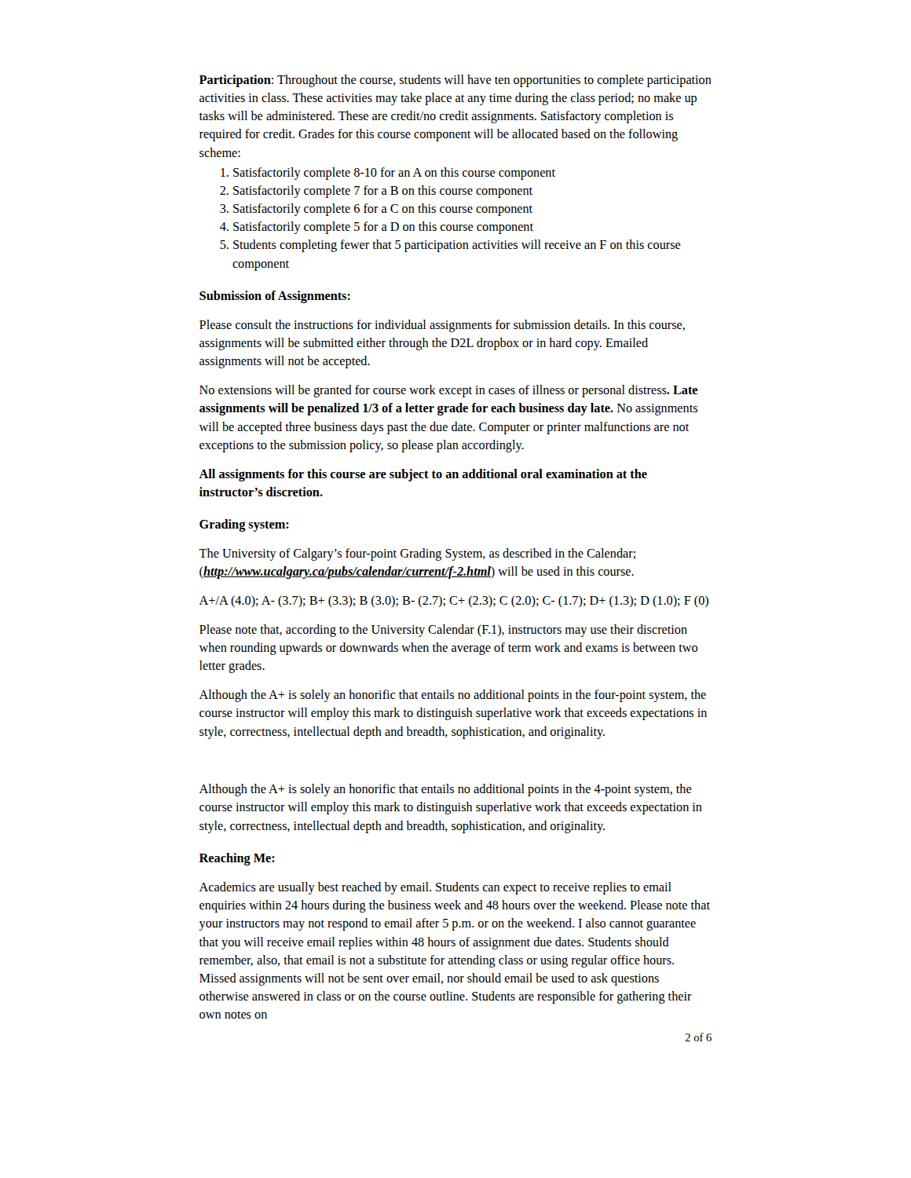Participation: Throughout the course, students will have ten opportunities to complete participation activities in class. These activities may take place at any time during the class period; no make up tasks will be administered. These are credit/no credit assignments. Satisfactory completion is required for credit. Grades for this course component will be allocated based on the following scheme:
Satisfactorily complete 8-10 for an A on this course component
Satisfactorily complete 7 for a B on this course component
Satisfactorily complete 6 for a C on this course component
Satisfactorily complete 5 for a D on this course component
Students completing fewer that 5 participation activities will receive an F on this course component
Submission of Assignments:
Please consult the instructions for individual assignments for submission details. In this course, assignments will be submitted either through the D2L dropbox or in hard copy. Emailed assignments will not be accepted.
No extensions will be granted for course work except in cases of illness or personal distress. Late assignments will be penalized 1/3 of a letter grade for each business day late. No assignments will be accepted three business days past the due date. Computer or printer malfunctions are not exceptions to the submission policy, so please plan accordingly.
All assignments for this course are subject to an additional oral examination at the instructor’s discretion.
Grading system:
The University of Calgary’s four-point Grading System, as described in the Calendar;
(http://www.ucalgary.ca/pubs/calendar/current/f-2.html) will be used in this course.
A+/A (4.0); A- (3.7); B+ (3.3); B (3.0); B- (2.7); C+ (2.3); C (2.0); C- (1.7); D+ (1.3); D (1.0); F (0)
Please note that, according to the University Calendar (F.1), instructors may use their discretion when rounding upwards or downwards when the average of term work and exams is between two letter grades.
Although the A+ is solely an honorific that entails no additional points in the four-point system, the course instructor will employ this mark to distinguish superlative work that exceeds expectations in style, correctness, intellectual depth and breadth, sophistication, and originality.
Although the A+ is solely an honorific that entails no additional points in the 4-point system, the course instructor will employ this mark to distinguish superlative work that exceeds expectation in style, correctness, intellectual depth and breadth, sophistication, and originality.
Reaching Me:
Academics are usually best reached by email. Students can expect to receive replies to email enquiries within 24 hours during the business week and 48 hours over the weekend. Please note that your instructors may not respond to email after 5 p.m. or on the weekend. I also cannot guarantee that you will receive email replies within 48 hours of assignment due dates. Students should remember, also, that email is not a substitute for attending class or using regular office hours. Missed assignments will not be sent over email, nor should email be used to ask questions otherwise answered in class or on the course outline. Students are responsible for gathering their own notes on
2 of 6